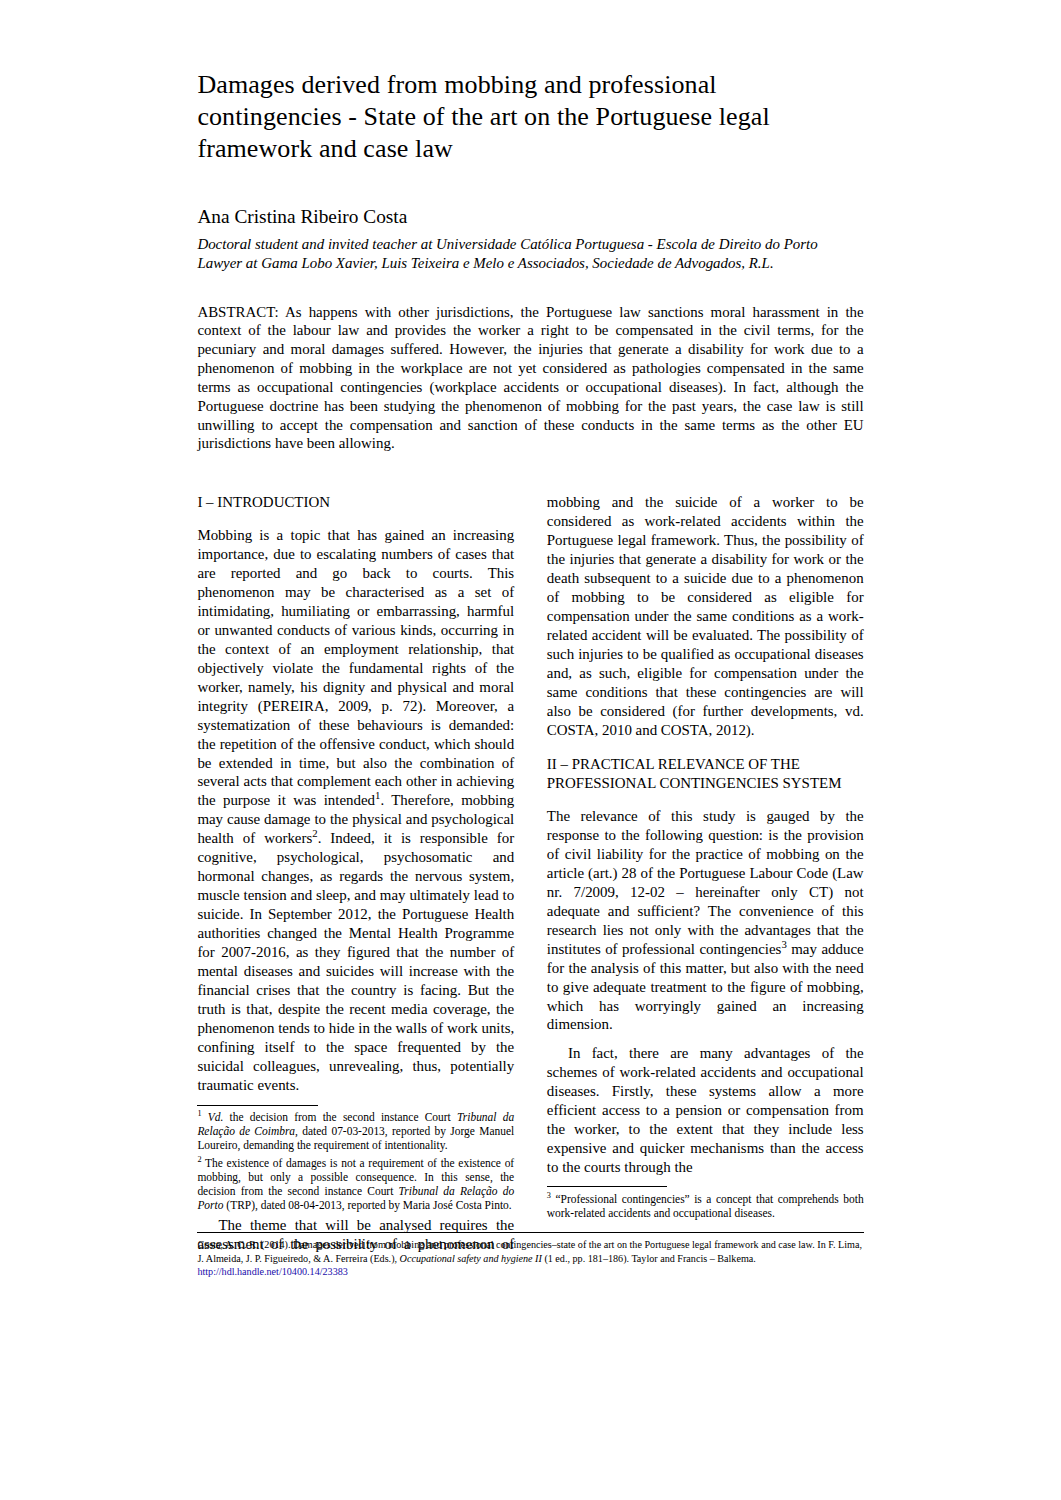Damages derived from mobbing and professional contingencies - State of the art on the Portuguese legal framework and case law
Ana Cristina Ribeiro Costa
Doctoral student and invited teacher at Universidade Católica Portuguesa - Escola de Direito do Porto
Lawyer at Gama Lobo Xavier, Luis Teixeira e Melo e Associados, Sociedade de Advogados, R.L.
ABSTRACT: As happens with other jurisdictions, the Portuguese law sanctions moral harassment in the context of the labour law and provides the worker a right to be compensated in the civil terms, for the pecuniary and moral damages suffered. However, the injuries that generate a disability for work due to a phenomenon of mobbing in the workplace are not yet considered as pathologies compensated in the same terms as occupational contingencies (workplace accidents or occupational diseases). In fact, although the Portuguese doctrine has been studying the phenomenon of mobbing for the past years, the case law is still unwilling to accept the compensation and sanction of these conducts in the same terms as the other EU jurisdictions have been allowing.
I – INTRODUCTION
Mobbing is a topic that has gained an increasing importance, due to escalating numbers of cases that are reported and go back to courts. This phenomenon may be characterised as a set of intimidating, humiliating or embarrassing, harmful or unwanted conducts of various kinds, occurring in the context of an employment relationship, that objectively violate the fundamental rights of the worker, namely, his dignity and physical and moral integrity (PEREIRA, 2009, p. 72). Moreover, a systematization of these behaviours is demanded: the repetition of the offensive conduct, which should be extended in time, but also the combination of several acts that complement each other in achieving the purpose it was intended1. Therefore, mobbing may cause damage to the physical and psychological health of workers2. Indeed, it is responsible for cognitive, psychological, psychosomatic and hormonal changes, as regards the nervous system, muscle tension and sleep, and may ultimately lead to suicide. In September 2012, the Portuguese Health authorities changed the Mental Health Programme for 2007-2016, as they figured that the number of mental diseases and suicides will increase with the financial crises that the country is facing. But the truth is that, despite the recent media coverage, the phenomenon tends to hide in the walls of work units, confining itself to the space frequented by the suicidal colleagues, unrevealing, thus, potentially traumatic events.
1 Vd. the decision from the second instance Court Tribunal da Relação de Coimbra, dated 07-03-2013, reported by Jorge Manuel Loureiro, demanding the requirement of intentionality.
2 The existence of damages is not a requirement of the existence of mobbing, but only a possible consequence. In this sense, the decision from the second instance Court Tribunal da Relação do Porto (TRP), dated 08-04-2013, reported by Maria José Costa Pinto.
The theme that will be analysed requires the assessment of the possibility of a phenomenon of mobbing and the suicide of a worker to be considered as work-related accidents within the Portuguese legal framework. Thus, the possibility of the injuries that generate a disability for work or the death subsequent to a suicide due to a phenomenon of mobbing to be considered as eligible for compensation under the same conditions as a work-related accident will be evaluated. The possibility of such injuries to be qualified as occupational diseases and, as such, eligible for compensation under the same conditions that these contingencies are will also be considered (for further developments, vd. COSTA, 2010 and COSTA, 2012).
II – PRACTICAL RELEVANCE OF THE PROFESSIONAL CONTINGENCIES SYSTEM
The relevance of this study is gauged by the response to the following question: is the provision of civil liability for the practice of mobbing on the article (art.) 28 of the Portuguese Labour Code (Law nr. 7/2009, 12-02 – hereinafter only CT) not adequate and sufficient? The convenience of this research lies not only with the advantages that the institutes of professional contingencies3 may adduce for the analysis of this matter, but also with the need to give adequate treatment to the figure of mobbing, which has worryingly gained an increasing dimension.
In fact, there are many advantages of the schemes of work-related accidents and occupational diseases. Firstly, these systems allow a more efficient access to a pension or compensation from the worker, to the extent that they include less expensive and quicker mechanisms than the access to the courts through the
3 “Professional contingencies” is a concept that comprehends both work-related accidents and occupational diseases.
Costa, A. C. R. (2014). Damages derived from mobbing and professional contingencies–state of the art on the Portuguese legal framework and case law. In F. Lima, J. Almeida, J. P. Figueiredo, & A. Ferreira (Eds.), Occupational safety and hygiene II (1 ed., pp. 181–186). Taylor and Francis – Balkema. http://hdl.handle.net/10400.14/23383